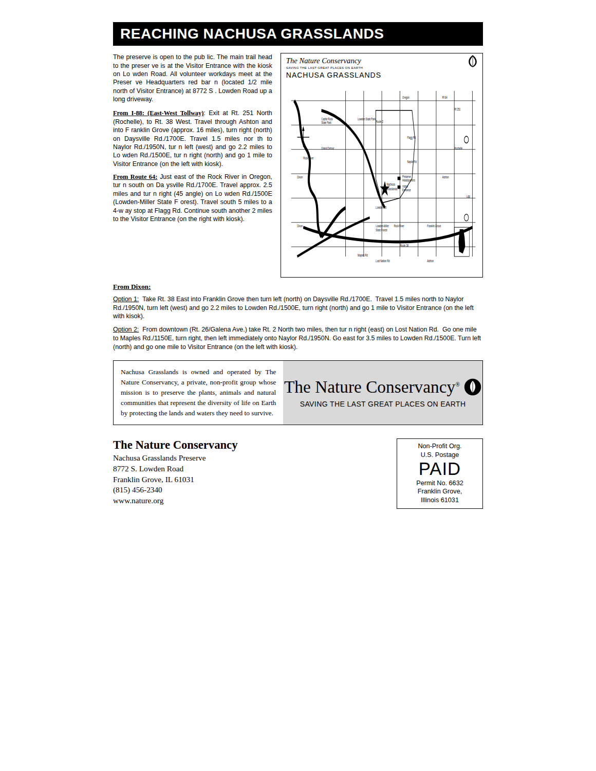REACHING NACHUSA GRASSLANDS
The preserve is open to the pub lic. The main trail head to the preser ve is at the Visitor Entrance with the kiosk on Lo wden Road. All volunteer workdays meet at the Preser ve Headquarters red bar n (located 1/2 mile north of Visitor Entrance) at 8772 S . Lowden Road up a long driveway.
From I-88: (East-West Tollway): Exit at Rt. 251 North (Rochelle), to Rt. 38 West. Travel through Ashton and into F ranklin Grove (approx. 16 miles), turn right (north) on Daysville Rd./1700E. Travel 1.5 miles nor th to Naylor Rd./1950N, tur n left (west) and go 2.2 miles to Lo wden Rd./1500E, tur n right (north) and go 1 mile to Visitor Entrance (on the left with kiosk).
From Route 64: Just east of the Rock River in Oregon, tur n south on Da ysville Rd./1700E. Travel approx. 2.5 miles and tur n right (45 angle) on Lo wden Rd./1500E (Lowden-Miller State F orest). Travel south 5 miles to a 4-w ay stop at Flagg Rd. Continue south another 2 miles to the Visitor Entrance (on the right with kiosk).
The Nature Conservancy
SAVING THE LAST GREAT PLACES ON EARTH
NACHUSA GRASSLANDS
Oregon Rt 64 Route 2 Flagg Rd Naylor Rd Preserve Headquarters Visitor Entrance Nachusa Grasslands Lowden Rd Lowden-Miller State Forest Rock River Route 38 Franklin Grove Ashton Rochelle Rock River Dixon Grand Detour Castle Rock State Park Lowden State Park Maples Rd Lost Nation Rd Ashton Rt 251 I-88 Dixon
From Dixon:
Option 1: Take Rt. 38 East into Franklin Grove then turn left (north) on Daysville Rd./1700E. Travel 1.5 miles north to Naylor Rd./1950N, turn left (west) and go 2.2 miles to Lowden Rd./1500E, turn right (north) and go 1 mile to Visitor Entrance (on the left with kisok).
Option 2: From downtown (Rt. 26/Galena Ave.) take Rt. 2 North two miles, then tur n right (east) on Lost Nation Rd. Go one mile to Maples Rd./1150E, turn right, then left immediately onto Naylor Rd./1950N. Go east for 3.5 miles to Lowden Rd./1500E. Turn left (north) and go one mile to Visitor Entrance (on the left with kiosk).
Nachusa Grasslands is owned and operated by The Nature Conservancy, a private, non-profit group whose mission is to preserve the plants, animals and natural communities that represent the diversity of life on Earth by protecting the lands and waters they need to survive.
The Nature Conservancy®
SAVING THE LAST GREAT PLACES ON EARTH
The Nature Conservancy
Nachusa Grasslands Preserve
8772 S. Lowden Road
Franklin Grove, IL 61031
(815) 456-2340
www.nature.org
Non-Profit Org.
U.S. Postage
PAID
Permit No. 6632
Franklin Grove,
Illinois 61031